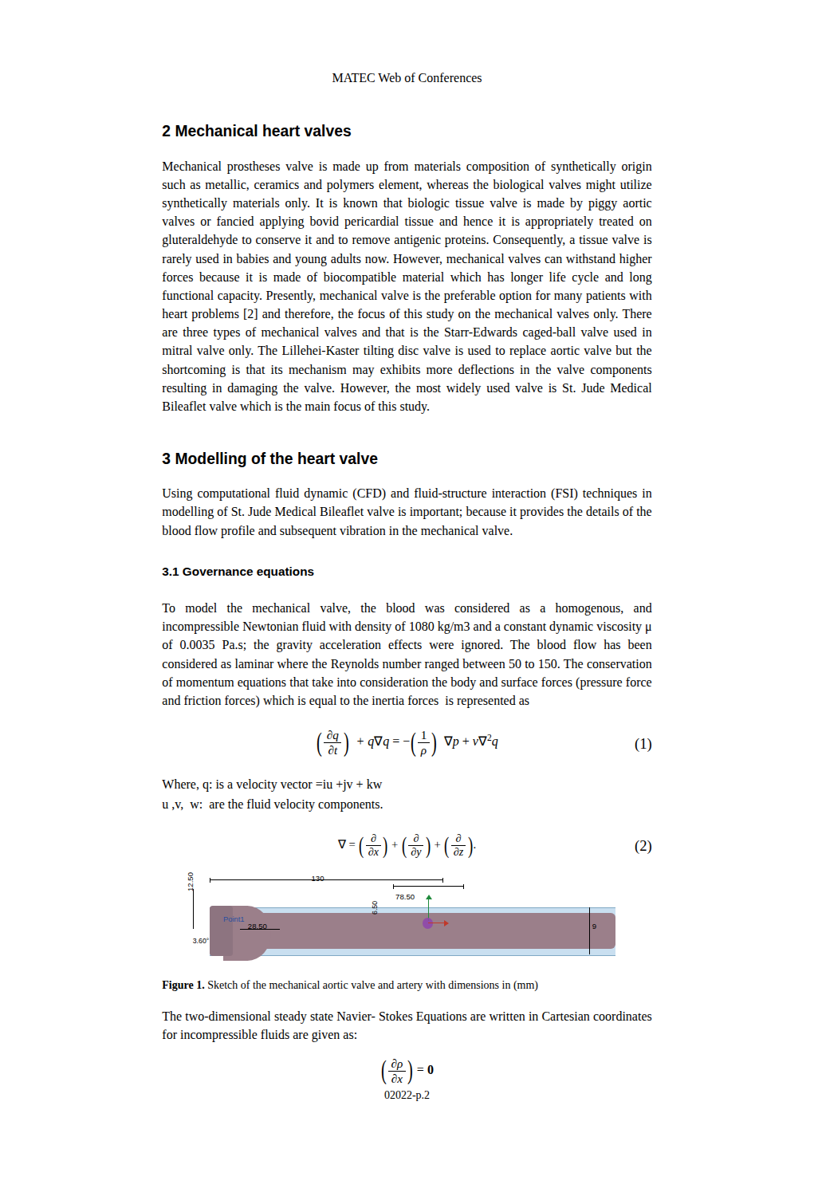MATEC Web of Conferences
2 Mechanical heart valves
Mechanical prostheses valve is made up from materials composition of synthetically origin such as metallic, ceramics and polymers element, whereas the biological valves might utilize synthetically materials only. It is known that biologic tissue valve is made by piggy aortic valves or fancied applying bovid pericardial tissue and hence it is appropriately treated on gluteraldehyde to conserve it and to remove antigenic proteins. Consequently, a tissue valve is rarely used in babies and young adults now. However, mechanical valves can withstand higher forces because it is made of biocompatible material which has longer life cycle and long functional capacity. Presently, mechanical valve is the preferable option for many patients with heart problems [2] and therefore, the focus of this study on the mechanical valves only. There are three types of mechanical valves and that is the Starr-Edwards caged-ball valve used in mitral valve only. The Lillehei-Kaster tilting disc valve is used to replace aortic valve but the shortcoming is that its mechanism may exhibits more deflections in the valve components resulting in damaging the valve. However, the most widely used valve is St. Jude Medical Bileaflet valve which is the main focus of this study.
3 Modelling of the heart valve
Using computational fluid dynamic (CFD) and fluid-structure interaction (FSI) techniques in modelling of St. Jude Medical Bileaflet valve is important; because it provides the details of the blood flow profile and subsequent vibration in the mechanical valve.
3.1 Governance equations
To model the mechanical valve, the blood was considered as a homogenous, and incompressible Newtonian fluid with density of 1080 kg/m3 and a constant dynamic viscosity μ of 0.0035 Pa.s; the gravity acceleration effects were ignored. The blood flow has been considered as laminar where the Reynolds number ranged between 50 to 150. The conservation of momentum equations that take into consideration the body and surface forces (pressure force and friction forces) which is equal to the inertia forces is represented as
(∂q∂t) + q∇q = −(1 ρ) ∇p + ν∇2 q
(1)
Where, q: is a velocity vector =iu +jv + kw
u ,v, w: are the fluid velocity components.
∇ = (∂∂x) + (∂∂y) + (∂∂z).
(2)
130
78.50
12.50
Point1
28.50
6.50
9
3.60°
Figure 1. Sketch of the mechanical aortic valve and artery with dimensions in (mm)
The two-dimensional steady state Navier- Stokes Equations are written in Cartesian coordinates for incompressible fluids are given as:
(∂ρ∂x) = 0
02022-p.2